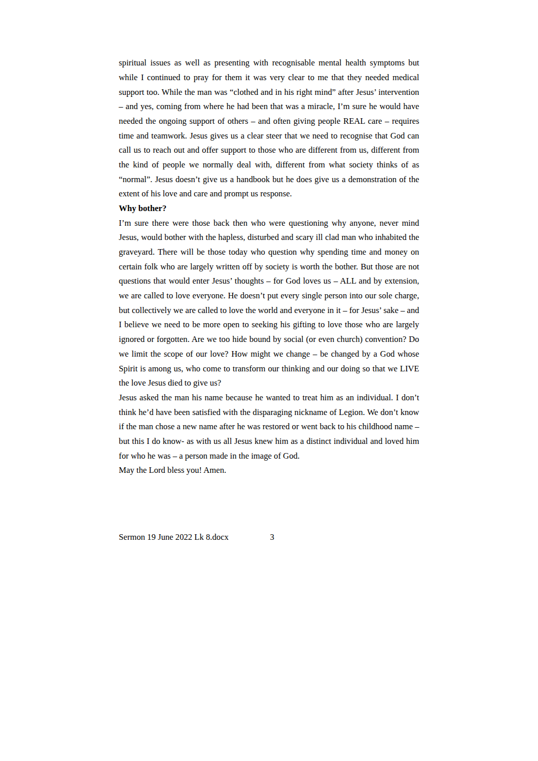spiritual issues as well as presenting with recognisable mental health symptoms but while I continued to pray for them it was very clear to me that they needed medical support too. While the man was “clothed and in his right mind” after Jesus’ intervention – and yes, coming from where he had been that was a miracle, I’m sure he would have needed the ongoing support of others – and often giving people REAL care – requires time and teamwork. Jesus gives us a clear steer that we need to recognise that God can call us to reach out and offer support to those who are different from us, different from the kind of people we normally deal with, different from what society thinks of as “normal”. Jesus doesn’t give us a handbook but he does give us a demonstration of the extent of his love and care and prompt us response.
Why bother?
I’m sure there were those back then who were questioning why anyone, never mind Jesus, would bother with the hapless, disturbed and scary ill clad man who inhabited the graveyard. There will be those today who question why spending time and money on certain folk who are largely written off by society is worth the bother. But those are not questions that would enter Jesus’ thoughts – for God loves us – ALL and by extension, we are called to love everyone. He doesn’t put every single person into our sole charge, but collectively we are called to love the world and everyone in it – for Jesus’ sake – and I believe we need to be more open to seeking his gifting to love those who are largely ignored or forgotten. Are we too hide bound by social (or even church) convention? Do we limit the scope of our love? How might we change – be changed by a God whose Spirit is among us, who come to transform our thinking and our doing so that we LIVE the love Jesus died to give us?
Jesus asked the man his name because he wanted to treat him as an individual. I don’t think he’d have been satisfied with the disparaging nickname of Legion. We don’t know if the man chose a new name after he was restored or went back to his childhood name – but this I do know- as with us all Jesus knew him as a distinct individual and loved him for who he was – a person made in the image of God.
May the Lord bless you! Amen.
Sermon 19 June 2022 Lk 8.docx 3